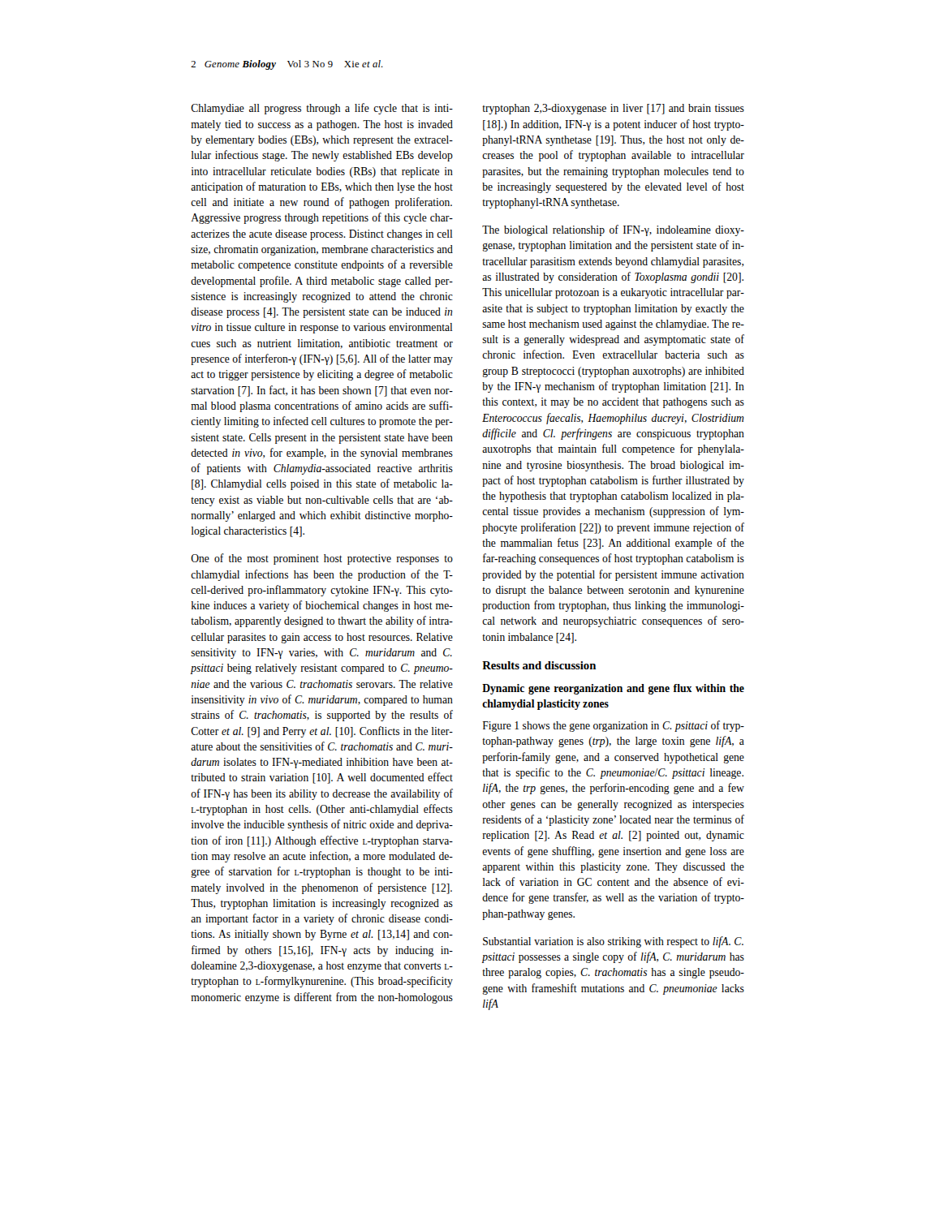2 Genome Biology Vol 3 No 9 Xie et al.
Chlamydiae all progress through a life cycle that is intimately tied to success as a pathogen. The host is invaded by elementary bodies (EBs), which represent the extracellular infectious stage. The newly established EBs develop into intracellular reticulate bodies (RBs) that replicate in anticipation of maturation to EBs, which then lyse the host cell and initiate a new round of pathogen proliferation. Aggressive progress through repetitions of this cycle characterizes the acute disease process. Distinct changes in cell size, chromatin organization, membrane characteristics and metabolic competence constitute endpoints of a reversible developmental profile. A third metabolic stage called persistence is increasingly recognized to attend the chronic disease process [4]. The persistent state can be induced in vitro in tissue culture in response to various environmental cues such as nutrient limitation, antibiotic treatment or presence of interferon-γ (IFN-γ) [5,6]. All of the latter may act to trigger persistence by eliciting a degree of metabolic starvation [7]. In fact, it has been shown [7] that even normal blood plasma concentrations of amino acids are sufficiently limiting to infected cell cultures to promote the persistent state. Cells present in the persistent state have been detected in vivo, for example, in the synovial membranes of patients with Chlamydia-associated reactive arthritis [8]. Chlamydial cells poised in this state of metabolic latency exist as viable but non-cultivable cells that are ‘abnormally’ enlarged and which exhibit distinctive morphological characteristics [4].
One of the most prominent host protective responses to chlamydial infections has been the production of the T-cell-derived pro-inflammatory cytokine IFN-γ. This cytokine induces a variety of biochemical changes in host metabolism, apparently designed to thwart the ability of intracellular parasites to gain access to host resources. Relative sensitivity to IFN-γ varies, with C. muridarum and C. psittaci being relatively resistant compared to C. pneumoniae and the various C. trachomatis serovars. The relative insensitivity in vivo of C. muridarum, compared to human strains of C. trachomatis, is supported by the results of Cotter et al. [9] and Perry et al. [10]. Conflicts in the literature about the sensitivities of C. trachomatis and C. muridarum isolates to IFN-γ-mediated inhibition have been attributed to strain variation [10]. A well documented effect of IFN-γ has been its ability to decrease the availability of l-tryptophan in host cells. (Other anti-chlamydial effects involve the inducible synthesis of nitric oxide and deprivation of iron [11].) Although effective l-tryptophan starvation may resolve an acute infection, a more modulated degree of starvation for l-tryptophan is thought to be intimately involved in the phenomenon of persistence [12]. Thus, tryptophan limitation is increasingly recognized as an important factor in a variety of chronic disease conditions. As initially shown by Byrne et al. [13,14] and confirmed by others [15,16], IFN-γ acts by inducing indoleamine 2,3-dioxygenase, a host enzyme that converts l-tryptophan to l-formylkynurenine. (This broad-specificity monomeric enzyme is different from the non-homologous tryptophan 2,3-dioxygenase in liver [17] and brain tissues [18].) In addition, IFN-γ is a potent inducer of host tryptophanyl-tRNA synthetase [19]. Thus, the host not only decreases the pool of tryptophan available to intracellular parasites, but the remaining tryptophan molecules tend to be increasingly sequestered by the elevated level of host tryptophanyl-tRNA synthetase.
The biological relationship of IFN-γ, indoleamine dioxygenase, tryptophan limitation and the persistent state of intracellular parasitism extends beyond chlamydial parasites, as illustrated by consideration of Toxoplasma gondii [20]. This unicellular protozoan is a eukaryotic intracellular parasite that is subject to tryptophan limitation by exactly the same host mechanism used against the chlamydiae. The result is a generally widespread and asymptomatic state of chronic infection. Even extracellular bacteria such as group B streptococci (tryptophan auxotrophs) are inhibited by the IFN-γ mechanism of tryptophan limitation [21]. In this context, it may be no accident that pathogens such as Enterococcus faecalis, Haemophilus ducreyi, Clostridium difficile and Cl. perfringens are conspicuous tryptophan auxotrophs that maintain full competence for phenylalanine and tyrosine biosynthesis. The broad biological impact of host tryptophan catabolism is further illustrated by the hypothesis that tryptophan catabolism localized in placental tissue provides a mechanism (suppression of lymphocyte proliferation [22]) to prevent immune rejection of the mammalian fetus [23]. An additional example of the far-reaching consequences of host tryptophan catabolism is provided by the potential for persistent immune activation to disrupt the balance between serotonin and kynurenine production from tryptophan, thus linking the immunological network and neuropsychiatric consequences of serotonin imbalance [24].
Results and discussion
Dynamic gene reorganization and gene flux within the chlamydial plasticity zones
Figure 1 shows the gene organization in C. psittaci of tryptophan-pathway genes (trp), the large toxin gene lifA, a perforin-family gene, and a conserved hypothetical gene that is specific to the C. pneumoniae/C. psittaci lineage. lifA, the trp genes, the perforin-encoding gene and a few other genes can be generally recognized as interspecies residents of a ‘plasticity zone’ located near the terminus of replication [2]. As Read et al. [2] pointed out, dynamic events of gene shuffling, gene insertion and gene loss are apparent within this plasticity zone. They discussed the lack of variation in GC content and the absence of evidence for gene transfer, as well as the variation of tryptophan-pathway genes.
Substantial variation is also striking with respect to lifA. C. psittaci possesses a single copy of lifA, C. muridarum has three paralog copies, C. trachomatis has a single pseudogene with frameshift mutations and C. pneumoniae lacks lifA